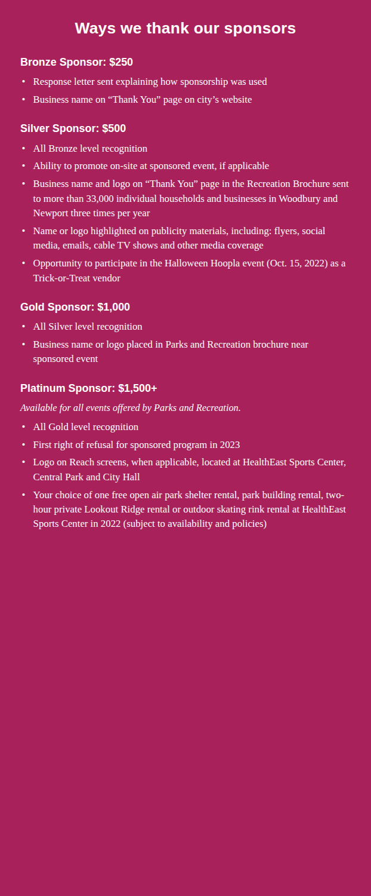Ways we thank our sponsors
Bronze Sponsor: $250
Response letter sent explaining how sponsorship was used
Business name on “Thank You” page on city’s website
Silver Sponsor: $500
All Bronze level recognition
Ability to promote on-site at sponsored event, if applicable
Business name and logo on “Thank You” page in the Recreation Brochure sent to more than 33,000 individual households and businesses in Woodbury and Newport three times per year
Name or logo highlighted on publicity materials, including: flyers, social media, emails, cable TV shows and other media coverage
Opportunity to participate in the Halloween Hoopla event (Oct. 15, 2022) as a Trick-or-Treat vendor
Gold Sponsor: $1,000
All Silver level recognition
Business name or logo placed in Parks and Recreation brochure near sponsored event
Platinum Sponsor: $1,500+
Available for all events offered by Parks and Recreation.
All Gold level recognition
First right of refusal for sponsored program in 2023
Logo on Reach screens, when applicable, located at HealthEast Sports Center, Central Park and City Hall
Your choice of one free open air park shelter rental, park building rental, two-hour private Lookout Ridge rental or outdoor skating rink rental at HealthEast Sports Center in 2022 (subject to availability and policies)